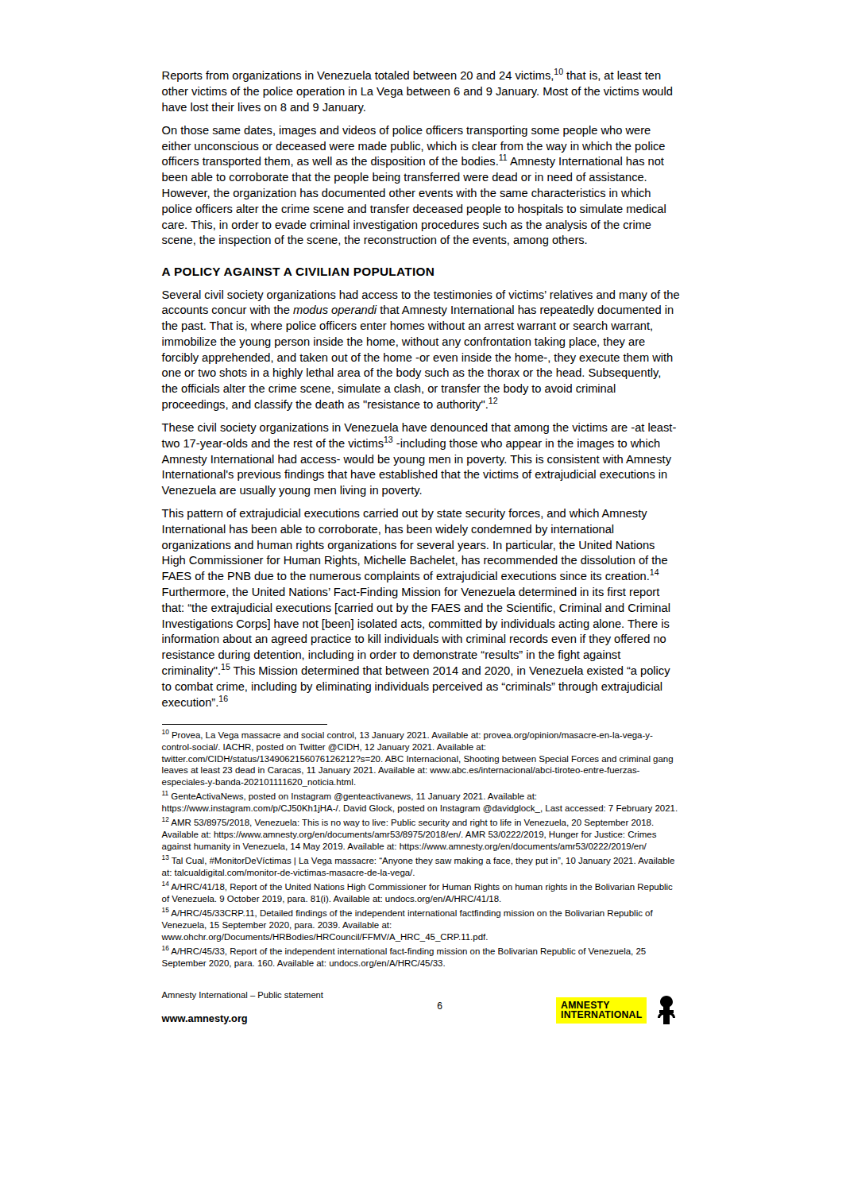Reports from organizations in Venezuela totaled between 20 and 24 victims,10 that is, at least ten other victims of the police operation in La Vega between 6 and 9 January. Most of the victims would have lost their lives on 8 and 9 January.
On those same dates, images and videos of police officers transporting some people who were either unconscious or deceased were made public, which is clear from the way in which the police officers transported them, as well as the disposition of the bodies.11 Amnesty International has not been able to corroborate that the people being transferred were dead or in need of assistance. However, the organization has documented other events with the same characteristics in which police officers alter the crime scene and transfer deceased people to hospitals to simulate medical care. This, in order to evade criminal investigation procedures such as the analysis of the crime scene, the inspection of the scene, the reconstruction of the events, among others.
A policy against a civilian population
Several civil society organizations had access to the testimonies of victims’ relatives and many of the accounts concur with the modus operandi that Amnesty International has repeatedly documented in the past. That is, where police officers enter homes without an arrest warrant or search warrant, immobilize the young person inside the home, without any confrontation taking place, they are forcibly apprehended, and taken out of the home -or even inside the home-, they execute them with one or two shots in a highly lethal area of the body such as the thorax or the head. Subsequently, the officials alter the crime scene, simulate a clash, or transfer the body to avoid criminal proceedings, and classify the death as "resistance to authority".12
These civil society organizations in Venezuela have denounced that among the victims are -at least- two 17-year-olds and the rest of the victims13 -including those who appear in the images to which Amnesty International had access- would be young men in poverty. This is consistent with Amnesty International's previous findings that have established that the victims of extrajudicial executions in Venezuela are usually young men living in poverty.
This pattern of extrajudicial executions carried out by state security forces, and which Amnesty International has been able to corroborate, has been widely condemned by international organizations and human rights organizations for several years. In particular, the United Nations High Commissioner for Human Rights, Michelle Bachelet, has recommended the dissolution of the FAES of the PNB due to the numerous complaints of extrajudicial executions since its creation.14 Furthermore, the United Nations’ Fact-Finding Mission for Venezuela determined in its first report that: “the extrajudicial executions [carried out by the FAES and the Scientific, Criminal and Criminal Investigations Corps] have not [been] isolated acts, committed by individuals acting alone. There is information about an agreed practice to kill individuals with criminal records even if they offered no resistance during detention, including in order to demonstrate “results” in the fight against criminality".15 This Mission determined that between 2014 and 2020, in Venezuela existed “a policy to combat crime, including by eliminating individuals perceived as “criminals” through extrajudicial execution”.16
10 Provea, La Vega massacre and social control, 13 January 2021. Available at: provea.org/opinion/masacre-en-la-vega-y-control-social/. IACHR, posted on Twitter @CIDH, 12 January 2021. Available at: twitter.com/CIDH/status/1349062156076126212?s=20. ABC Internacional, Shooting between Special Forces and criminal gang leaves at least 23 dead in Caracas, 11 January 2021. Available at: www.abc.es/internacional/abci-tiroteo-entre-fuerzas-especiales-y-banda-202101111620_noticia.html.
11 GenteActivaNews, posted on Instagram @genteactivanews, 11 January 2021. Available at: https://www.instagram.com/p/CJ50Kh1jHA-/. David Glock, posted on Instagram @davidglock_, Last accessed: 7 February 2021.
12 AMR 53/8975/2018, Venezuela: This is no way to live: Public security and right to life in Venezuela, 20 September 2018. Available at: https://www.amnesty.org/en/documents/amr53/8975/2018/en/. AMR 53/0222/2019, Hunger for Justice: Crimes against humanity in Venezuela, 14 May 2019. Available at: https://www.amnesty.org/en/documents/amr53/0222/2019/en/
13 Tal Cual, #MonitorDeVíctimas | La Vega massacre: “Anyone they saw making a face, they put in”, 10 January 2021. Available at: talcualdigital.com/monitor-de-victimas-masacre-de-la-vega/.
14 A/HRC/41/18, Report of the United Nations High Commissioner for Human Rights on human rights in the Bolivarian Republic of Venezuela. 9 October 2019, para. 81(i). Available at: undocs.org/en/A/HRC/41/18.
15 A/HRC/45/33CRP.11, Detailed findings of the independent international factfinding mission on the Bolivarian Republic of Venezuela, 15 September 2020, para. 2039. Available at: www.ohchr.org/Documents/HRBodies/HRCouncil/FFMV/A_HRC_45_CRP.11.pdf.
16 A/HRC/45/33, Report of the independent international fact-finding mission on the Bolivarian Republic of Venezuela, 25 September 2020, para. 160. Available at: undocs.org/en/A/HRC/45/33.
Amnesty International – Public statement
www.amnesty.org
6
AMNESTY
INTERNATIONAL